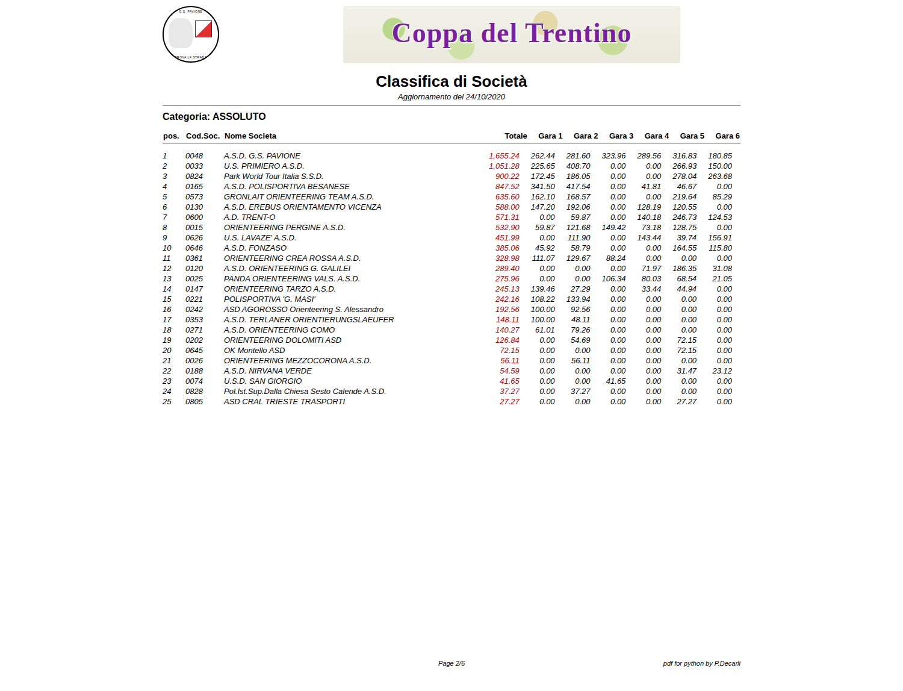G.S. PAVIONE
TROVA LA STRADA
Coppa del Trentino
Classifica di Società
Aggiornamento del 24/10/2020
Categoria: ASSOLUTO
| pos. | Cod.Soc. | Nome Societa | Totale | Gara 1 | Gara 2 | Gara 3 | Gara 4 | Gara 5 | Gara 6 |
| --- | --- | --- | --- | --- | --- | --- | --- | --- | --- |
| 1 | 0048 | A.S.D. G.S. PAVIONE | 1,655.24 | 262.44 | 281.60 | 323.96 | 289.56 | 316.83 | 180.85 |
| 2 | 0033 | U.S. PRIMIERO A.S.D. | 1,051.28 | 225.65 | 408.70 | 0.00 | 0.00 | 266.93 | 150.00 |
| 3 | 0824 | Park World Tour Italia S.S.D. | 900.22 | 172.45 | 186.05 | 0.00 | 0.00 | 278.04 | 263.68 |
| 4 | 0165 | A.S.D. POLISPORTIVA BESANESE | 847.52 | 341.50 | 417.54 | 0.00 | 41.81 | 46.67 | 0.00 |
| 5 | 0573 | GRONLAIT ORIENTEERING TEAM A.S.D. | 635.60 | 162.10 | 168.57 | 0.00 | 0.00 | 219.64 | 85.29 |
| 6 | 0130 | A.S.D. EREBUS ORIENTAMENTO VICENZA | 588.00 | 147.20 | 192.06 | 0.00 | 128.19 | 120.55 | 0.00 |
| 7 | 0600 | A.D. TRENT-O | 571.31 | 0.00 | 59.87 | 0.00 | 140.18 | 246.73 | 124.53 |
| 8 | 0015 | ORIENTEERING PERGINE A.S.D. | 532.90 | 59.87 | 121.68 | 149.42 | 73.18 | 128.75 | 0.00 |
| 9 | 0626 | U.S. LAVAZE' A.S.D. | 451.99 | 0.00 | 111.90 | 0.00 | 143.44 | 39.74 | 156.91 |
| 10 | 0646 | A.S.D. FONZASO | 385.06 | 45.92 | 58.79 | 0.00 | 0.00 | 164.55 | 115.80 |
| 11 | 0361 | ORIENTEERING CREA ROSSA A.S.D. | 328.98 | 111.07 | 129.67 | 88.24 | 0.00 | 0.00 | 0.00 |
| 12 | 0120 | A.S.D. ORIENTEERING G. GALILEI | 289.40 | 0.00 | 0.00 | 0.00 | 71.97 | 186.35 | 31.08 |
| 13 | 0025 | PANDA ORIENTEERING VALS. A.S.D. | 275.96 | 0.00 | 0.00 | 106.34 | 80.03 | 68.54 | 21.05 |
| 14 | 0147 | ORIENTEERING TARZO A.S.D. | 245.13 | 139.46 | 27.29 | 0.00 | 33.44 | 44.94 | 0.00 |
| 15 | 0221 | POLISPORTIVA 'G. MASI' | 242.16 | 108.22 | 133.94 | 0.00 | 0.00 | 0.00 | 0.00 |
| 16 | 0242 | ASD AGOROSSO Orienteering S. Alessandro | 192.56 | 100.00 | 92.56 | 0.00 | 0.00 | 0.00 | 0.00 |
| 17 | 0353 | A.S.D. TERLANER ORIENTIERUNGSLAEUFER | 148.11 | 100.00 | 48.11 | 0.00 | 0.00 | 0.00 | 0.00 |
| 18 | 0271 | A.S.D. ORIENTEERING COMO | 140.27 | 61.01 | 79.26 | 0.00 | 0.00 | 0.00 | 0.00 |
| 19 | 0202 | ORIENTEERING DOLOMITI ASD | 126.84 | 0.00 | 54.69 | 0.00 | 0.00 | 72.15 | 0.00 |
| 20 | 0645 | OK Montello ASD | 72.15 | 0.00 | 0.00 | 0.00 | 0.00 | 72.15 | 0.00 |
| 21 | 0026 | ORIENTEERING MEZZOCORONA A.S.D. | 56.11 | 0.00 | 56.11 | 0.00 | 0.00 | 0.00 | 0.00 |
| 22 | 0188 | A.S.D. NIRVANA VERDE | 54.59 | 0.00 | 0.00 | 0.00 | 0.00 | 31.47 | 23.12 |
| 23 | 0074 | U.S.D. SAN GIORGIO | 41.65 | 0.00 | 0.00 | 41.65 | 0.00 | 0.00 | 0.00 |
| 24 | 0828 | Pol.Ist.Sup.Dalla Chiesa Sesto Calende A.S.D. | 37.27 | 0.00 | 37.27 | 0.00 | 0.00 | 0.00 | 0.00 |
| 25 | 0805 | ASD CRAL TRIESTE TRASPORTI | 27.27 | 0.00 | 0.00 | 0.00 | 0.00 | 27.27 | 0.00 |
Page 2/6
pdf for python by P.Decarli